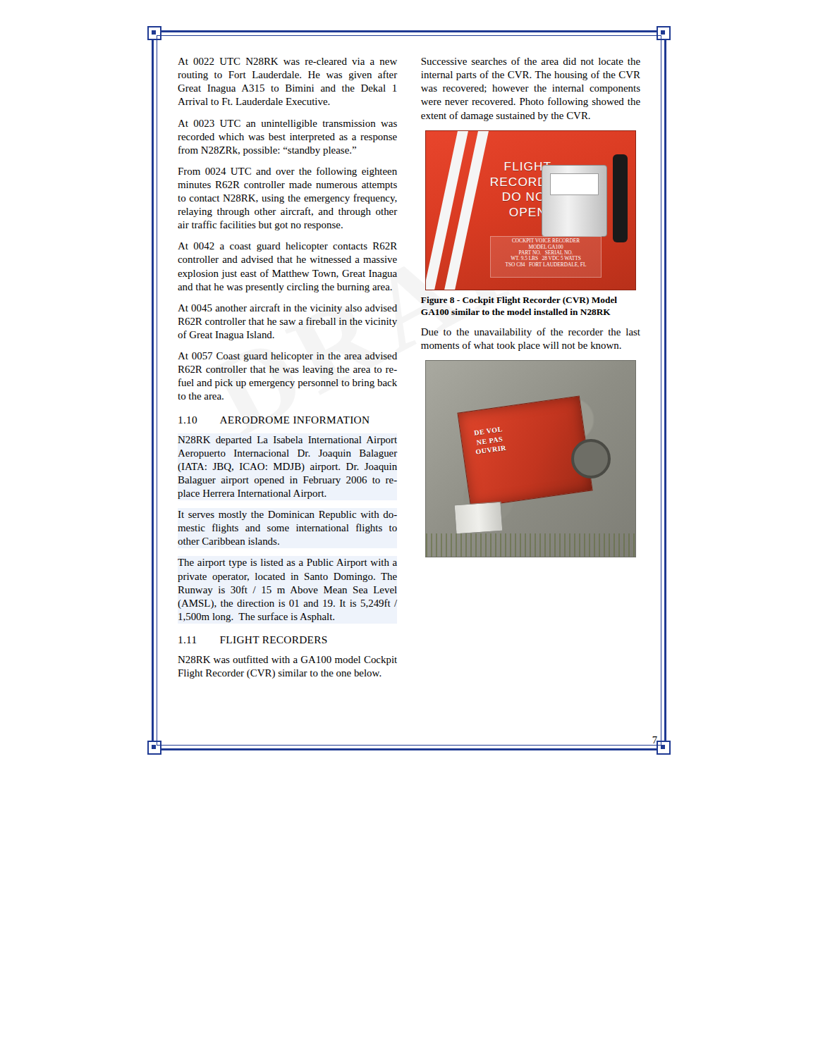DRAFT
At 0022 UTC N28RK was re-cleared via a new routing to Fort Lauderdale. He was given after Great Inagua A315 to Bimini and the Dekal 1 Arrival to Ft. Lauderdale Executive.
At 0023 UTC an unintelligible transmission was recorded which was best interpreted as a response from N28ZRk, possible: “standby please.”
From 0024 UTC and over the following eighteen minutes R62R controller made numerous attempts to contact N28RK, using the emergency frequency, relaying through other aircraft, and through other air traffic facilities but got no response.
At 0042 a coast guard helicopter contacts R62R controller and advised that he witnessed a massive explosion just east of Matthew Town, Great Inagua and that he was presently circling the burning area.
At 0045 another aircraft in the vicinity also advised R62R controller that he saw a fireball in the vicinity of Great Inagua Island.
At 0057 Coast guard helicopter in the area advised R62R controller that he was leaving the area to refuel and pick up emergency personnel to bring back to the area.
1.10 AERODROME INFORMATION
N28RK departed La Isabela International Airport Aeropuerto Internacional Dr. Joaquin Balaguer (IATA: JBQ, ICAO: MDJB) airport. Dr. Joaquin Balaguer airport opened in February 2006 to replace Herrera International Airport.
It serves mostly the Dominican Republic with domestic flights and some international flights to other Caribbean islands.
The airport type is listed as a Public Airport with a private operator, located in Santo Domingo. The Runway is 30ft / 15 m Above Mean Sea Level (AMSL), the direction is 01 and 19. It is 5,249ft / 1,500m long. The surface is Asphalt.
1.11 FLIGHT RECORDERS
N28RK was outfitted with a GA100 model Cockpit Flight Recorder (CVR) similar to the one below.
Successive searches of the area did not locate the internal parts of the CVR. The housing of the CVR was recovered; however the internal components were never recovered. Photo following showed the extent of damage sustained by the CVR.
FLIGHT
RECORDER
DO NOT
OPEN
COCKPIT VOICE RECORDER
MODEL GA100
PART NO. SERIAL NO.
WT. 9.5 LBS 28 VDC 5 WATTS
TSO C84 FORT LAUDERDALE, FL
Figure 8 - Cockpit Flight Recorder (CVR) Model GA100 similar to the model installed in N28RK
Due to the unavailability of the recorder the last moments of what took place will not be known.
DE VOL
NE PAS
OUVRIR
7